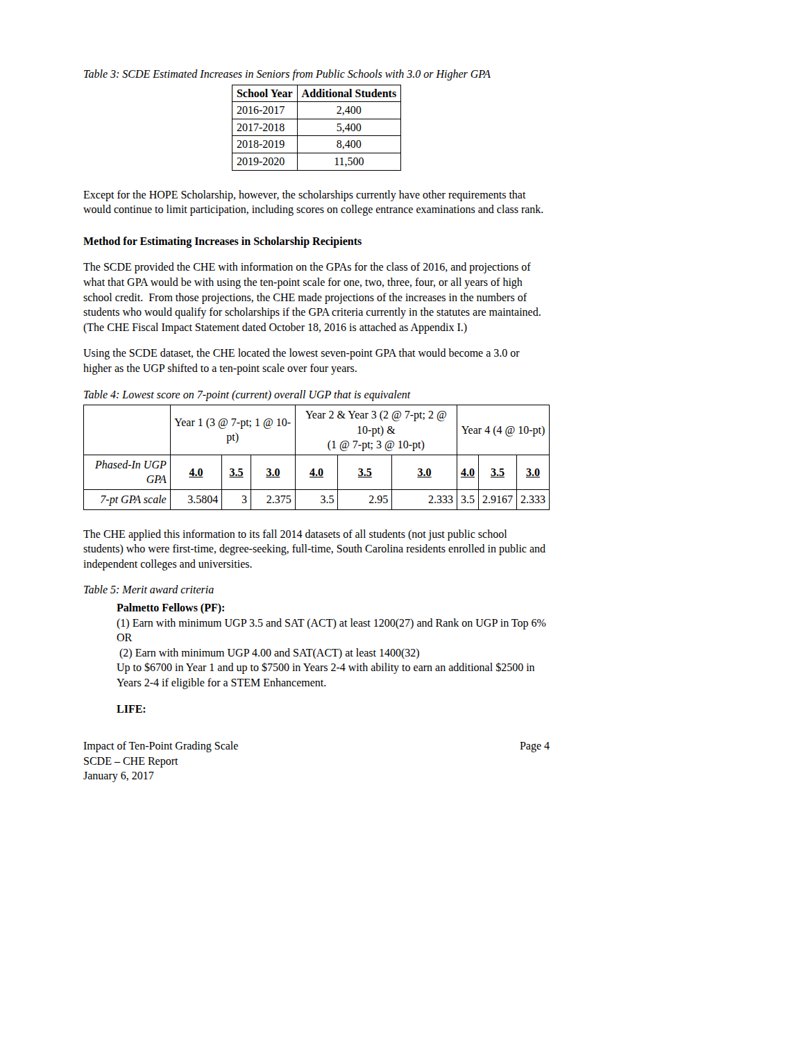Table 3: SCDE Estimated Increases in Seniors from Public Schools with 3.0 or Higher GPA
| School Year | Additional Students |
| --- | --- |
| 2016-2017 | 2,400 |
| 2017-2018 | 5,400 |
| 2018-2019 | 8,400 |
| 2019-2020 | 11,500 |
Except for the HOPE Scholarship, however, the scholarships currently have other requirements that would continue to limit participation, including scores on college entrance examinations and class rank.
Method for Estimating Increases in Scholarship Recipients
The SCDE provided the CHE with information on the GPAs for the class of 2016, and projections of what that GPA would be with using the ten-point scale for one, two, three, four, or all years of high school credit. From those projections, the CHE made projections of the increases in the numbers of students who would qualify for scholarships if the GPA criteria currently in the statutes are maintained. (The CHE Fiscal Impact Statement dated October 18, 2016 is attached as Appendix I.)
Using the SCDE dataset, the CHE located the lowest seven-point GPA that would become a 3.0 or higher as the UGP shifted to a ten-point scale over four years.
Table 4: Lowest score on 7-point (current) overall UGP that is equivalent
| | Year 1 (3 @ 7-pt; 1 @ 10-pt) | Year 2 & Year 3 (2 @ 7-pt; 2 @ 10-pt) & (1 @ 7-pt; 3 @ 10-pt) | Year 4 (4 @ 10-pt) |
| --- | --- | --- | --- |
| Phased-In UGP GPA | 4.0 | 3.5 | 3.0 | 4.0 | 3.5 | 3.0 | 4.0 | 3.5 | 3.0 |
| 7-pt GPA scale | 3.5804 | 3 | 2.375 | 3.5 | 2.95 | 2.333 | 3.5 | 2.9167 | 2.333 |
The CHE applied this information to its fall 2014 datasets of all students (not just public school students) who were first-time, degree-seeking, full-time, South Carolina residents enrolled in public and independent colleges and universities.
Table 5: Merit award criteria
Palmetto Fellows (PF):
(1) Earn with minimum UGP 3.5 and SAT (ACT) at least 1200(27) and Rank on UGP in Top 6%
OR
(2) Earn with minimum UGP 4.00 and SAT(ACT) at least 1400(32)
Up to $6700 in Year 1 and up to $7500 in Years 2-4 with ability to earn an additional $2500 in Years 2-4 if eligible for a STEM Enhancement.
LIFE:
Page 4 Impact of Ten-Point Grading Scale
SCDE – CHE Report
January 6, 2017